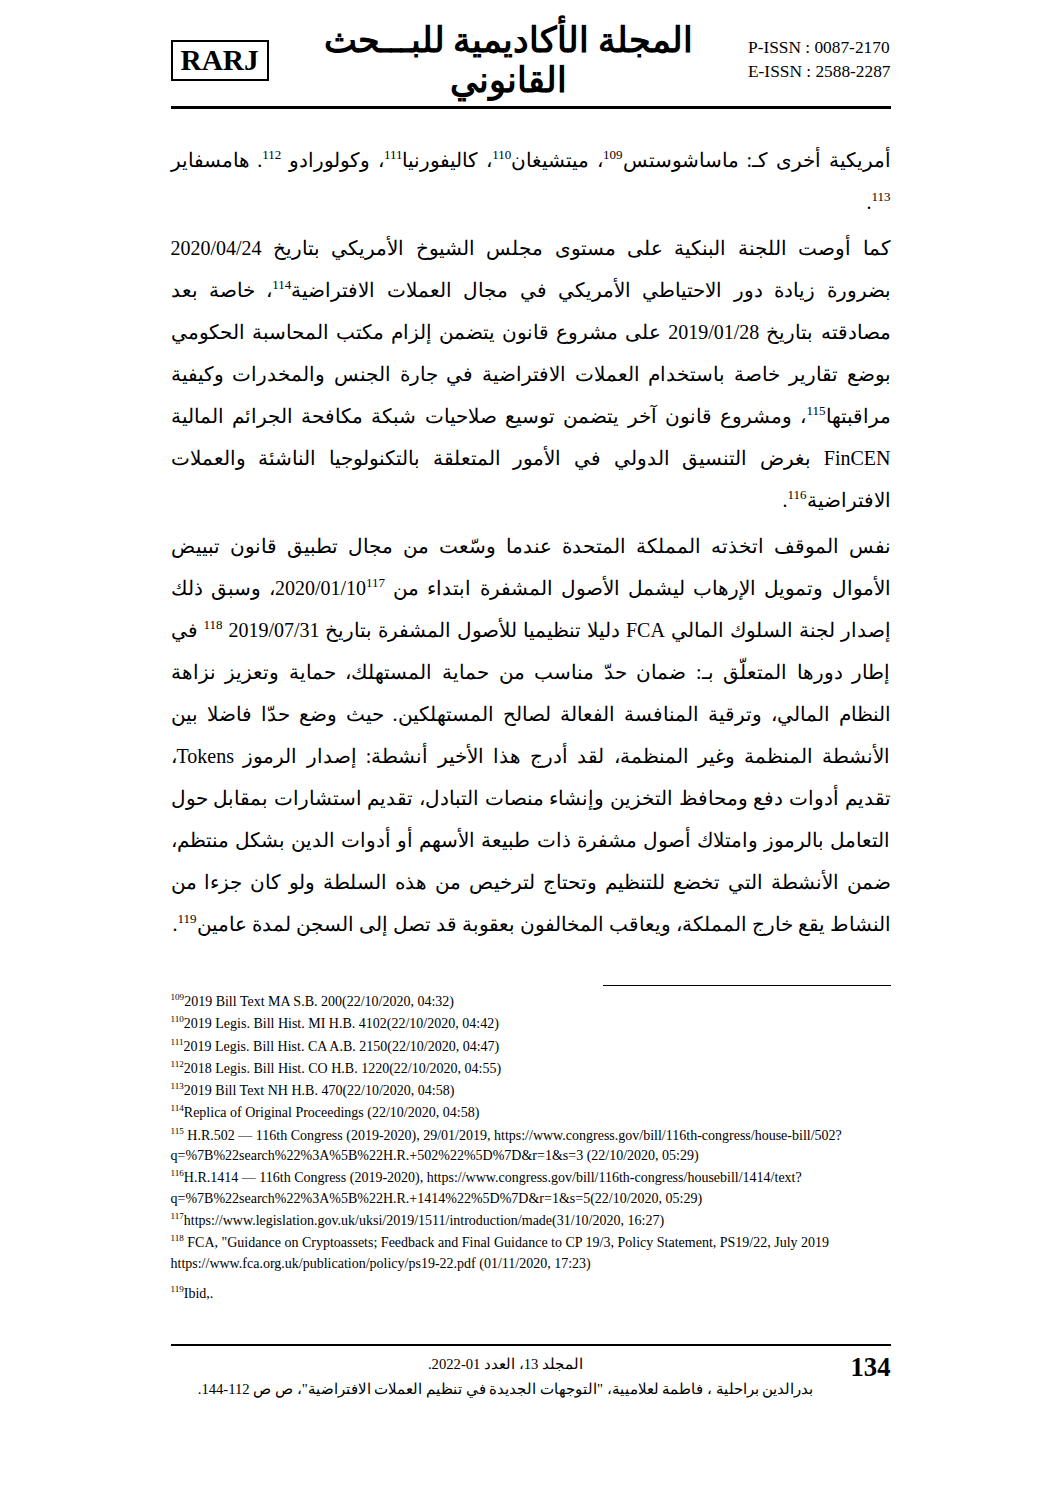P-ISSN : 0087-2170
E-ISSN : 2588-2287
المجلة الأكاديمية للبـــحث القانوني
RARJ
أمريكية أخرى كـ: ماساشوستس109، ميتشيغان110، كاليفورنيا111، وكولورادو 112. هامسفاير 113.
كما أوصت اللجنة البنكية على مستوى مجلس الشيوخ الأمريكي بتاريخ 2020/04/24 بضرورة زيادة دور الاحتياطي الأمريكي في مجال العملات الافتراضية114، خاصة بعد مصادقته بتاريخ 2019/01/28 على مشروع قانون يتضمن إلزام مكتب المحاسبة الحكومي بوضع تقارير خاصة باستخدام العملات الافتراضية في جارة الجنس والمخدرات وكيفية مراقبتها115، ومشروع قانون آخر يتضمن توسيع صلاحيات شبكة مكافحة الجرائم المالية FinCEN بغرض التنسيق الدولي في الأمور المتعلقة بالتكنولوجيا الناشئة والعملات الافتراضية116.
نفس الموقف اتخذته المملكة المتحدة عندما وسّعت من مجال تطبيق قانون تبييض الأموال وتمويل الإرهاب ليشمل الأصول المشفرة ابتداء من 2020/01/10117، وسبق ذلك إصدار لجنة السلوك المالي FCA دليلا تنظيميا للأصول المشفرة بتاريخ 2019/07/31 118 في إطار دورها المتعلّق بـ: ضمان حدّ مناسب من حماية المستهلك، حماية وتعزيز نزاهة النظام المالي، وترقية المنافسة الفعالة لصالح المستهلكين. حيث وضع حدّا فاضلا بين الأنشطة المنظمة وغير المنظمة، لقد أدرج هذا الأخير أنشطة: إصدار الرموز Tokens، تقديم أدوات دفع ومحافظ التخزين وإنشاء منصات التبادل، تقديم استشارات بمقابل حول التعامل بالرموز وامتلاك أصول مشفرة ذات طبيعة الأسهم أو أدوات الدين بشكل منتظم، ضمن الأنشطة التي تخضع للتنظيم وتحتاج لترخيص من هذه السلطة ولو كان جزءا من النشاط يقع خارج المملكة، ويعاقب المخالفون بعقوبة قد تصل إلى السجن لمدة عامين119.
1092019 Bill Text MA S.B. 200(22/10/2020, 04:32)
1102019 Legis. Bill Hist. MI H.B. 4102(22/10/2020, 04:42)
1112019 Legis. Bill Hist. CA A.B. 2150(22/10/2020, 04:47)
1122018 Legis. Bill Hist. CO H.B. 1220(22/10/2020, 04:55)
1132019 Bill Text NH H.B. 470(22/10/2020, 04:58)
114Replica of Original Proceedings (22/10/2020, 04:58)
115 H.R.502 — 116th Congress (2019-2020), 29/01/2019, https://www.congress.gov/bill/116th-congress/house-bill/502?q=%7B%22search%22%3A%5B%22H.R.+502%22%5D%7D&r=1&s=3 (22/10/2020, 05:29)
116H.R.1414 — 116th Congress (2019-2020), https://www.congress.gov/bill/116th-congress/housebill/1414/text?q=%7B%22search%22%3A%5B%22H.R.+1414%22%5D%7D&r=1&s=5(22/10/2020, 05:29)
117https://www.legislation.gov.uk/uksi/2019/1511/introduction/made(31/10/2020, 16:27)
118 FCA, "Guidance on Cryptoassets; Feedback and Final Guidance to CP 19/3, Policy Statement, PS19/22, July 2019 https://www.fca.org.uk/publication/policy/ps19-22.pdf (01/11/2020, 17:23)
119Ibid,.
134
المجلد 13، العدد 01-2022.
بدرالدين براحلية ، فاطمة لعلاميية، "التوجهات الجديدة في تنظيم العملات الافتراضية"، ص ص 112-144.